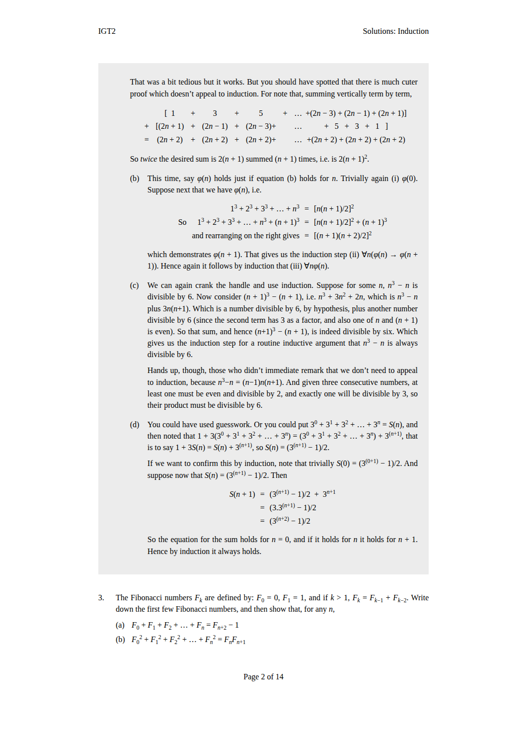IGT2
Solutions: Induction
That was a bit tedious but it works. But you should have spotted that there is much cuter proof which doesn’t appeal to induction. For note that, summing vertically term by term,
| | [ 1 | + | 3 | + | 5 | + | … | +(2 n − 3) + (2 n − 1) + (2 n + 1)] |
| + | [(2 n + 1) | + | (2 n − 1) | + | (2 n − 3)+ | | … | + 5 + 3 + 1 ] |
| = | (2 n + 2) | + | (2 n + 2) | + | (2 n + 2)+ | | … | +(2 n + 2) + (2 n + 2) + (2 n + 2) |
So twice the desired sum is 2(n + 1) summed (n + 1) times, i.e. is 2(n + 1)2.
(b)
This time, say φ(n) holds just if equation (b) holds for n. Trivially again (i) φ(0). Suppose next that we have φ(n), i.e.
| | 1 3 + 2 3 + 3 3 + … + n 3 | = | [ n ( n + 1)/2] 2 |
| So | 1 3 + 2 3 + 3 3 + … + n 3 + ( n + 1) 3 | = | [ n ( n + 1)/2] 2 + ( n + 1) 3 |
| | and rearranging on the right gives | = | [( n + 1)( n + 2)/2] 2 |
which demonstrates φ(n + 1). That gives us the induction step (ii) ∀n(φ(n) → φ(n + 1)). Hence again it follows by induction that (iii) ∀nφ(n).
(c)
We can again crank the handle and use induction. Suppose for some n, n3 − n is divisible by 6. Now consider (n + 1)3 − (n + 1), i.e. n3 + 3n2 + 2n, which is n3 − n plus 3n(n+1). Which is a number divisible by 6, by hypothesis, plus another number divisible by 6 (since the second term has 3 as a factor, and also one of n and (n + 1) is even). So that sum, and hence (n+1)3 − (n + 1), is indeed divisible by six. Which gives us the induction step for a routine inductive argument that n3 − n is always divisible by 6.
Hands up, though, those who didn’t immediate remark that we don’t need to appeal to induction, because n3−n = (n−1)n(n+1). And given three consecutive numbers, at least one must be even and divisible by 2, and exactly one will be divisible by 3, so their product must be divisible by 6.
(d)
You could have used guesswork. Or you could put 30 + 31 + 32 + … + 3n = S(n), and then noted that 1 + 3(30 + 31 + 32 + … + 3n) = (30 + 31 + 32 + … + 3n) + 3(n+1), that is to say 1 + 3S(n) = S(n) + 3(n+1), so S(n) = (3(n+1) − 1)/2.
If we want to confirm this by induction, note that trivially S(0) = (3(0+1) − 1)/2. And suppose now that S(n) = (3(n+1) − 1)/2. Then
| S ( n + 1) | = | (3 ( n +1) − 1)/2 + 3 n +1 |
| | = | (3.3 ( n +1) − 1)/2 |
| | = | (3 ( n +2) − 1)/2 |
So the equation for the sum holds for n = 0, and if it holds for n it holds for n + 1. Hence by induction it always holds.
3.
The Fibonacci numbers Fk are defined by: F0 = 0, F1 = 1, and if k > 1, Fk = Fk−1 + Fk−2. Write down the first few Fibonacci numbers, and then show that, for any n,
(a) F0 + F1 + F2 + … + Fn = Fn+2 − 1
(b) F02 + F12 + F22 + … + Fn2 = Fn Fn+1
Page 2 of 14